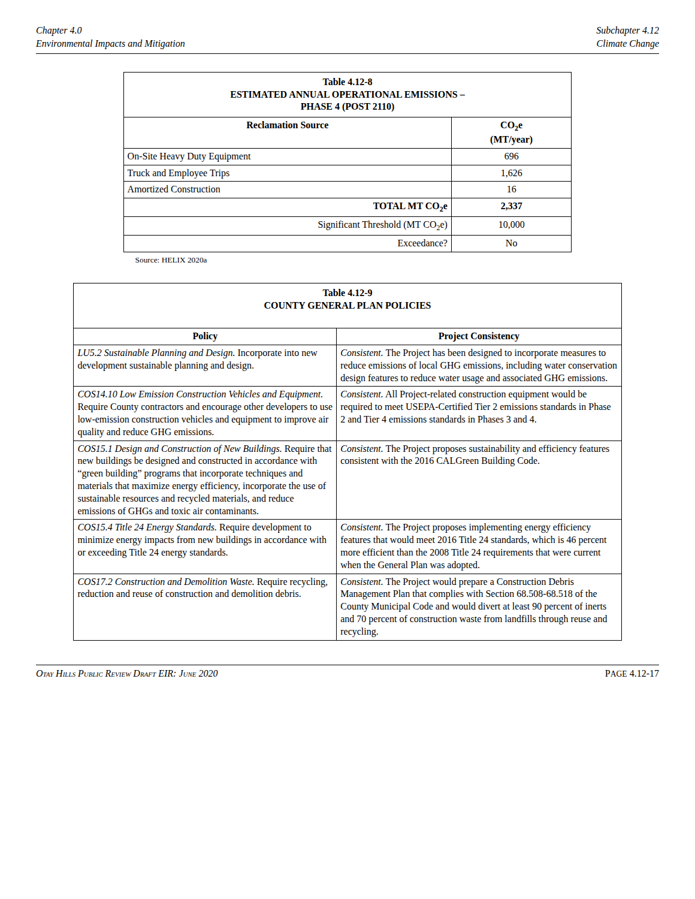Chapter 4.0
Environmental Impacts and Mitigation
Subchapter 4.12
Climate Change
| Table 4.12-8 ESTIMATED ANNUAL OPERATIONAL EMISSIONS – PHASE 4 (POST 2110) |
| Reclamation Source | CO 2 e (MT/year) |
| On-Site Heavy Duty Equipment | 696 |
| Truck and Employee Trips | 1,626 |
| Amortized Construction | 16 |
| TOTAL MT CO 2 e | 2,337 |
| Significant Threshold (MT CO 2 e) | 10,000 |
| Exceedance? | No |
Source: HELIX 2020a
| Table 4.12-9 COUNTY GENERAL PLAN POLICIES |
| Policy | Project Consistency |
| LU5.2 Sustainable Planning and Design. Incorporate into new development sustainable planning and design. | Consistent. The Project has been designed to incorporate measures to reduce emissions of local GHG emissions, including water conservation design features to reduce water usage and associated GHG emissions. |
| COS14.10 Low Emission Construction Vehicles and Equipment. Require County contractors and encourage other developers to use low-emission construction vehicles and equipment to improve air quality and reduce GHG emissions. | Consistent. All Project-related construction equipment would be required to meet USEPA-Certified Tier 2 emissions standards in Phase 2 and Tier 4 emissions standards in Phases 3 and 4. |
| COS15.1 Design and Construction of New Buildings. Require that new buildings be designed and constructed in accordance with “green building” programs that incorporate techniques and materials that maximize energy efficiency, incorporate the use of sustainable resources and recycled materials, and reduce emissions of GHGs and toxic air contaminants. | Consistent. The Project proposes sustainability and efficiency features consistent with the 2016 CALGreen Building Code. |
| COS15.4 Title 24 Energy Standards. Require development to minimize energy impacts from new buildings in accordance with or exceeding Title 24 energy standards. | Consistent. The Project proposes implementing energy efficiency features that would meet 2016 Title 24 standards, which is 46 percent more efficient than the 2008 Title 24 requirements that were current when the General Plan was adopted. |
| COS17.2 Construction and Demolition Waste. Require recycling, reduction and reuse of construction and demolition debris. | Consistent. The Project would prepare a Construction Debris Management Plan that complies with Section 68.508-68.518 of the County Municipal Code and would divert at least 90 percent of inerts and 70 percent of construction waste from landfills through reuse and recycling. |
Otay Hills Public Review Draft EIR: June 2020
PAGE 4.12-17